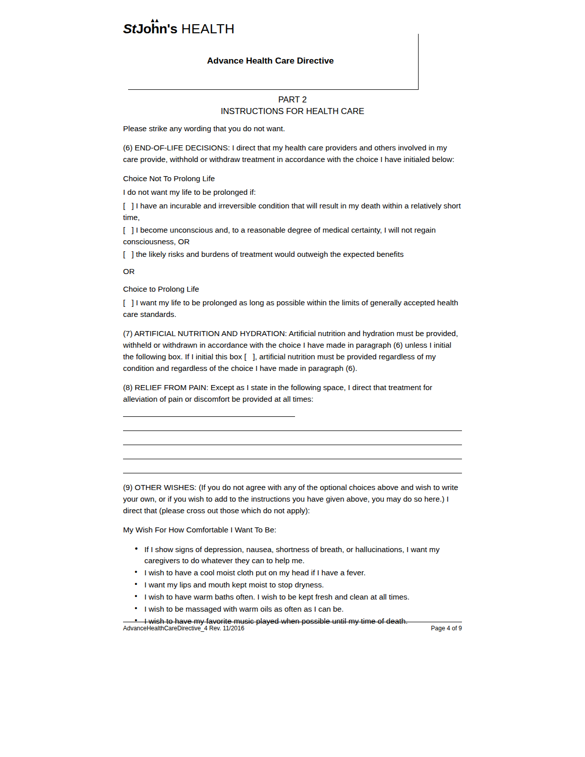▲▴
St John's HEALTH
Advance Health Care Directive
PART 2
INSTRUCTIONS FOR HEALTH CARE
Please strike any wording that you do not want.
(6) END-OF-LIFE DECISIONS: I direct that my health care providers and others involved in my care provide, withhold or withdraw treatment in accordance with the choice I have initialed below:
Choice Not To Prolong Life
I do not want my life to be prolonged if:
[ ] I have an incurable and irreversible condition that will result in my death within a relatively short time,
[ ] I become unconscious and, to a reasonable degree of medical certainty, I will not regain consciousness, OR
[ ] the likely risks and burdens of treatment would outweigh the expected benefits
OR
Choice to Prolong Life
[ ] I want my life to be prolonged as long as possible within the limits of generally accepted health care standards.
(7) ARTIFICIAL NUTRITION AND HYDRATION: Artificial nutrition and hydration must be provided, withheld or withdrawn in accordance with the choice I have made in paragraph (6) unless I initial the following box. If I initial this box [ ], artificial nutrition must be provided regardless of my condition and regardless of the choice I have made in paragraph (6).
(8) RELIEF FROM PAIN: Except as I state in the following space, I direct that treatment for alleviation of pain or discomfort be provided at all times:
(9) OTHER WISHES: (If you do not agree with any of the optional choices above and wish to write your own, or if you wish to add to the instructions you have given above, you may do so here.) I direct that (please cross out those which do not apply):
My Wish For How Comfortable I Want To Be:
If I show signs of depression, nausea, shortness of breath, or hallucinations, I want my caregivers to do whatever they can to help me.
I wish to have a cool moist cloth put on my head if I have a fever.
I want my lips and mouth kept moist to stop dryness.
I wish to have warm baths often. I wish to be kept fresh and clean at all times.
I wish to be massaged with warm oils as often as I can be.
I wish to have my favorite music played when possible until my time of death.
AdvanceHealthCareDirective_4 Rev. 11/2016 Page 4 of 9